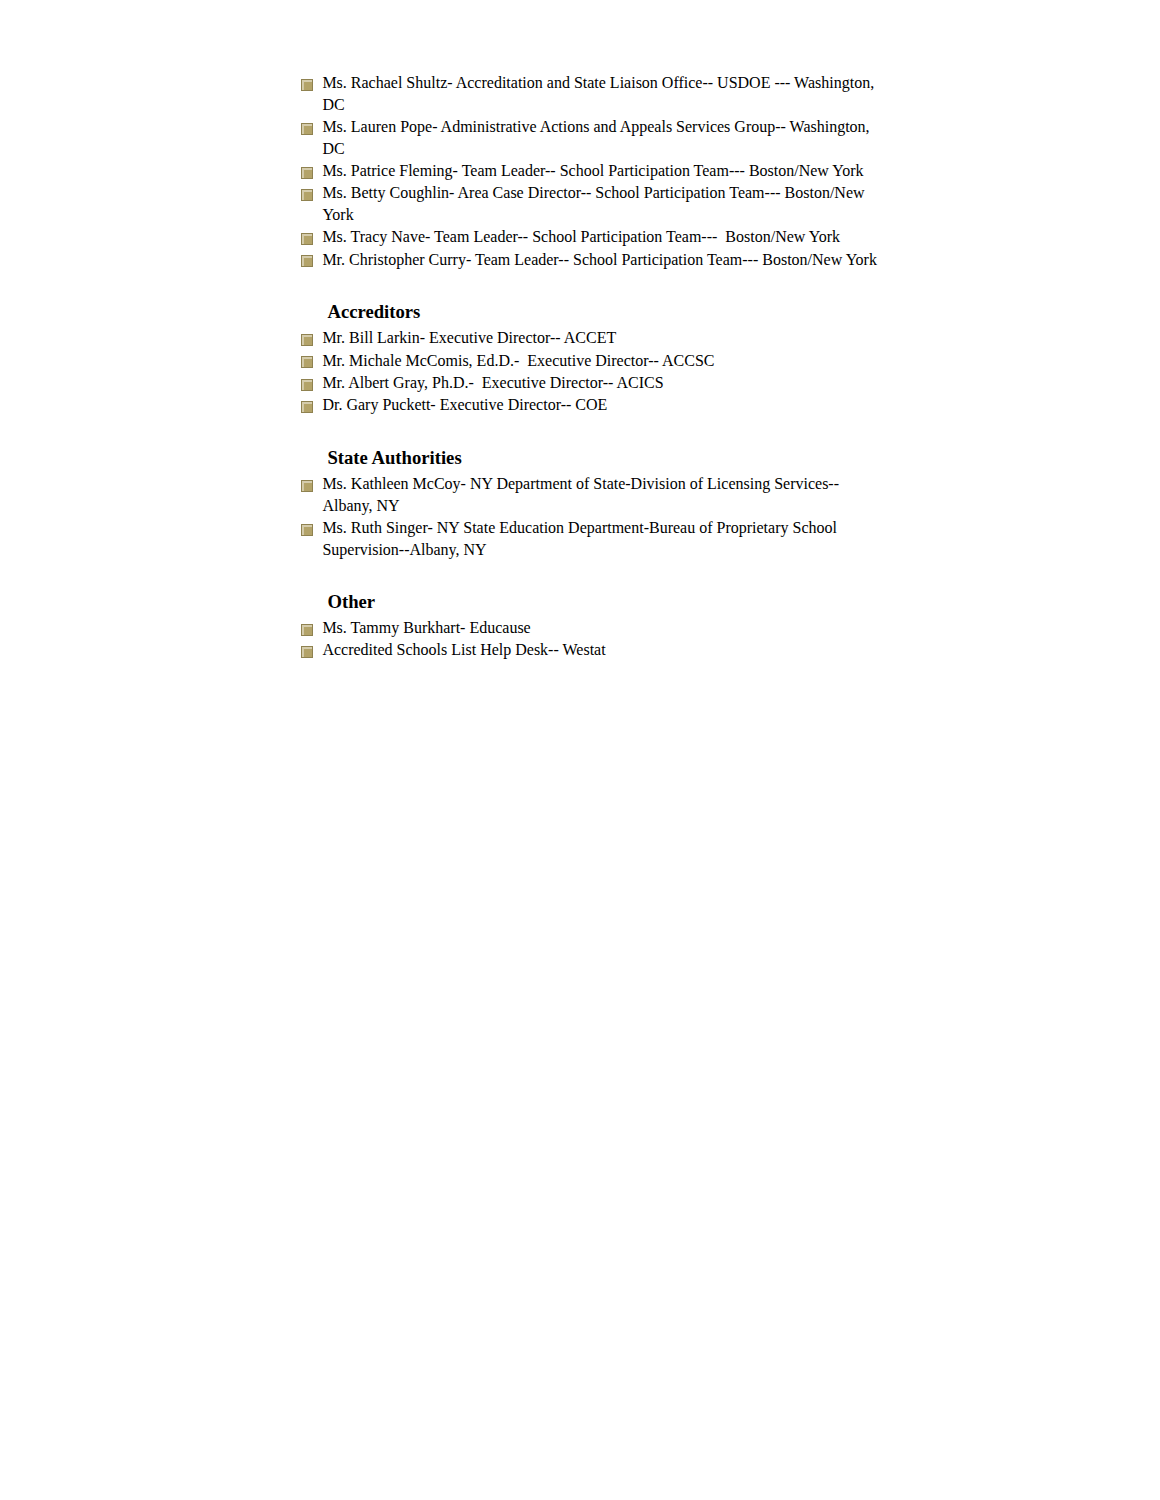Ms. Rachael Shultz- Accreditation and State Liaison Office-- USDOE --- Washington, DC
Ms. Lauren Pope- Administrative Actions and Appeals Services Group-- Washington, DC
Ms. Patrice Fleming- Team Leader-- School Participation Team--- Boston/New York
Ms. Betty Coughlin- Area Case Director-- School Participation Team--- Boston/New York
Ms. Tracy Nave- Team Leader-- School Participation Team--- Boston/New York
Mr. Christopher Curry- Team Leader-- School Participation Team--- Boston/New York
Accreditors
Mr. Bill Larkin- Executive Director-- ACCET
Mr. Michale McComis, Ed.D.- Executive Director-- ACCSC
Mr. Albert Gray, Ph.D.- Executive Director-- ACICS
Dr. Gary Puckett- Executive Director-- COE
State Authorities
Ms. Kathleen McCoy- NY Department of State-Division of Licensing Services-- Albany, NY
Ms. Ruth Singer- NY State Education Department-Bureau of Proprietary School Supervision--Albany, NY
Other
Ms. Tammy Burkhart- Educause
Accredited Schools List Help Desk-- Westat